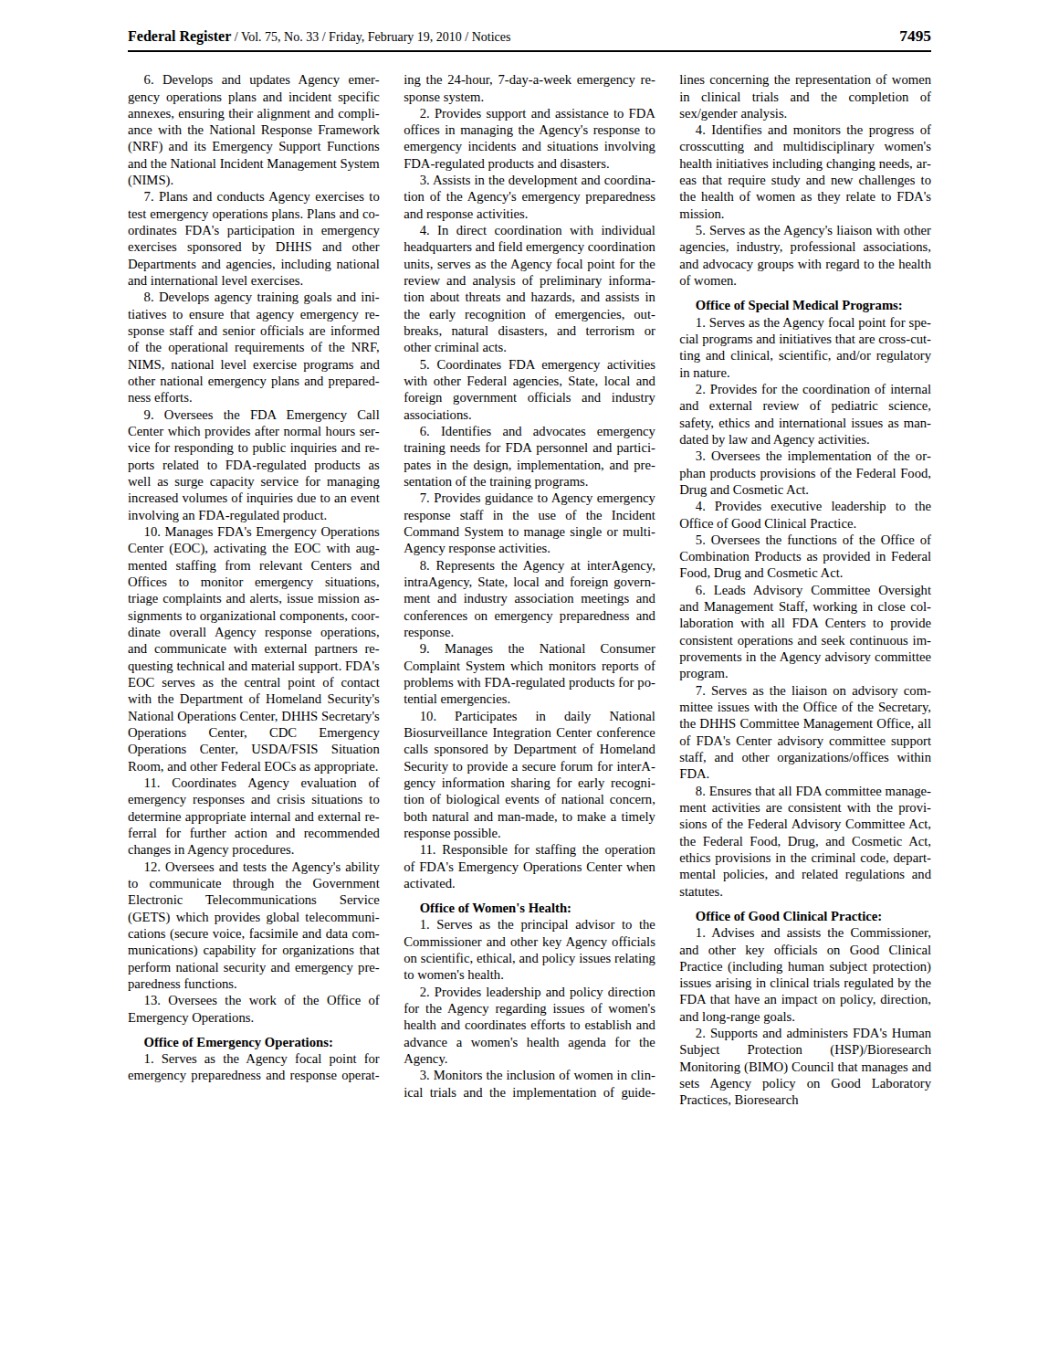Federal Register / Vol. 75, No. 33 / Friday, February 19, 2010 / Notices
7495
6. Develops and updates Agency emergency operations plans and incident specific annexes, ensuring their alignment and compliance with the National Response Framework (NRF) and its Emergency Support Functions and the National Incident Management System (NIMS).
7. Plans and conducts Agency exercises to test emergency operations plans. Plans and coordinates FDA's participation in emergency exercises sponsored by DHHS and other Departments and agencies, including national and international level exercises.
8. Develops agency training goals and initiatives to ensure that agency emergency response staff and senior officials are informed of the operational requirements of the NRF, NIMS, national level exercise programs and other national emergency plans and preparedness efforts.
9. Oversees the FDA Emergency Call Center which provides after normal hours service for responding to public inquiries and reports related to FDA-regulated products as well as surge capacity service for managing increased volumes of inquiries due to an event involving an FDA-regulated product.
10. Manages FDA's Emergency Operations Center (EOC), activating the EOC with augmented staffing from relevant Centers and Offices to monitor emergency situations, triage complaints and alerts, issue mission assignments to organizational components, coordinate overall Agency response operations, and communicate with external partners requesting technical and material support. FDA's EOC serves as the central point of contact with the Department of Homeland Security's National Operations Center, DHHS Secretary's Operations Center, CDC Emergency Operations Center, USDA/FSIS Situation Room, and other Federal EOCs as appropriate.
11. Coordinates Agency evaluation of emergency responses and crisis situations to determine appropriate internal and external referral for further action and recommended changes in Agency procedures.
12. Oversees and tests the Agency's ability to communicate through the Government Electronic Telecommunications Service (GETS) which provides global telecommunications (secure voice, facsimile and data communications) capability for organizations that perform national security and emergency preparedness functions.
13. Oversees the work of the Office of Emergency Operations.
Office of Emergency Operations:
1. Serves as the Agency focal point for emergency preparedness and response operating the 24-hour, 7-day-a-week emergency response system.
2. Provides support and assistance to FDA offices in managing the Agency's response to emergency incidents and situations involving FDA-regulated products and disasters.
3. Assists in the development and coordination of the Agency's emergency preparedness and response activities.
4. In direct coordination with individual headquarters and field emergency coordination units, serves as the Agency focal point for the review and analysis of preliminary information about threats and hazards, and assists in the early recognition of emergencies, outbreaks, natural disasters, and terrorism or other criminal acts.
5. Coordinates FDA emergency activities with other Federal agencies, State, local and foreign government officials and industry associations.
6. Identifies and advocates emergency training needs for FDA personnel and participates in the design, implementation, and presentation of the training programs.
7. Provides guidance to Agency emergency response staff in the use of the Incident Command System to manage single or multi-Agency response activities.
8. Represents the Agency at interAgency, intraAgency, State, local and foreign government and industry association meetings and conferences on emergency preparedness and response.
9. Manages the National Consumer Complaint System which monitors reports of problems with FDA-regulated products for potential emergencies.
10. Participates in daily National Biosurveillance Integration Center conference calls sponsored by Department of Homeland Security to provide a secure forum for interAgency information sharing for early recognition of biological events of national concern, both natural and man-made, to make a timely response possible.
11. Responsible for staffing the operation of FDA's Emergency Operations Center when activated.
Office of Women's Health:
1. Serves as the principal advisor to the Commissioner and other key Agency officials on scientific, ethical, and policy issues relating to women's health.
2. Provides leadership and policy direction for the Agency regarding issues of women's health and coordinates efforts to establish and advance a women's health agenda for the Agency.
3. Monitors the inclusion of women in clinical trials and the implementation of guidelines concerning the representation of women in clinical trials and the completion of sex/gender analysis.
4. Identifies and monitors the progress of crosscutting and multidisciplinary women's health initiatives including changing needs, areas that require study and new challenges to the health of women as they relate to FDA's mission.
5. Serves as the Agency's liaison with other agencies, industry, professional associations, and advocacy groups with regard to the health of women.
Office of Special Medical Programs:
1. Serves as the Agency focal point for special programs and initiatives that are cross-cutting and clinical, scientific, and/or regulatory in nature.
2. Provides for the coordination of internal and external review of pediatric science, safety, ethics and international issues as mandated by law and Agency activities.
3. Oversees the implementation of the orphan products provisions of the Federal Food, Drug and Cosmetic Act.
4. Provides executive leadership to the Office of Good Clinical Practice.
5. Oversees the functions of the Office of Combination Products as provided in Federal Food, Drug and Cosmetic Act.
6. Leads Advisory Committee Oversight and Management Staff, working in close collaboration with all FDA Centers to provide consistent operations and seek continuous improvements in the Agency advisory committee program.
7. Serves as the liaison on advisory committee issues with the Office of the Secretary, the DHHS Committee Management Office, all of FDA's Center advisory committee support staff, and other organizations/offices within FDA.
8. Ensures that all FDA committee management activities are consistent with the provisions of the Federal Advisory Committee Act, the Federal Food, Drug, and Cosmetic Act, ethics provisions in the criminal code, departmental policies, and related regulations and statutes.
Office of Good Clinical Practice:
1. Advises and assists the Commissioner, and other key officials on Good Clinical Practice (including human subject protection) issues arising in clinical trials regulated by the FDA that have an impact on policy, direction, and long-range goals.
2. Supports and administers FDA's Human Subject Protection (HSP)/Bioresearch Monitoring (BIMO) Council that manages and sets Agency policy on Good Laboratory Practices, Bioresearch